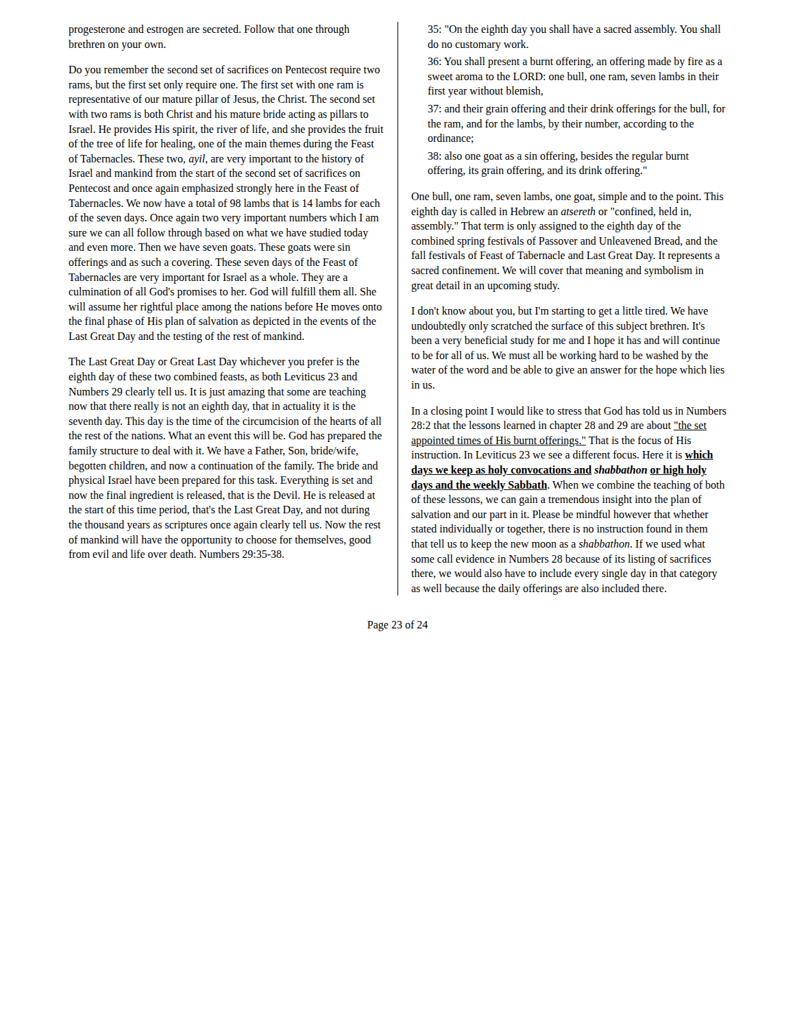progesterone and estrogen are secreted. Follow that one through brethren on your own.
Do you remember the second set of sacrifices on Pentecost require two rams, but the first set only require one. The first set with one ram is representative of our mature pillar of Jesus, the Christ. The second set with two rams is both Christ and his mature bride acting as pillars to Israel. He provides His spirit, the river of life, and she provides the fruit of the tree of life for healing, one of the main themes during the Feast of Tabernacles. These two, ayil, are very important to the history of Israel and mankind from the start of the second set of sacrifices on Pentecost and once again emphasized strongly here in the Feast of Tabernacles. We now have a total of 98 lambs that is 14 lambs for each of the seven days. Once again two very important numbers which I am sure we can all follow through based on what we have studied today and even more. Then we have seven goats. These goats were sin offerings and as such a covering. These seven days of the Feast of Tabernacles are very important for Israel as a whole. They are a culmination of all God's promises to her. God will fulfill them all. She will assume her rightful place among the nations before He moves onto the final phase of His plan of salvation as depicted in the events of the Last Great Day and the testing of the rest of mankind.
The Last Great Day or Great Last Day whichever you prefer is the eighth day of these two combined feasts, as both Leviticus 23 and Numbers 29 clearly tell us. It is just amazing that some are teaching now that there really is not an eighth day, that in actuality it is the seventh day. This day is the time of the circumcision of the hearts of all the rest of the nations. What an event this will be. God has prepared the family structure to deal with it. We have a Father, Son, bride/wife, begotten children, and now a continuation of the family. The bride and physical Israel have been prepared for this task. Everything is set and now the final ingredient is released, that is the Devil. He is released at the start of this time period, that's the Last Great Day, and not during the thousand years as scriptures once again clearly tell us. Now the rest of mankind will have the opportunity to choose for themselves, good from evil and life over death. Numbers 29:35-38.
35: "On the eighth day you shall have a sacred assembly. You shall do no customary work.
36: You shall present a burnt offering, an offering made by fire as a sweet aroma to the LORD: one bull, one ram, seven lambs in their first year without blemish,
37: and their grain offering and their drink offerings for the bull, for the ram, and for the lambs, by their number, according to the ordinance;
38: also one goat as a sin offering, besides the regular burnt offering, its grain offering, and its drink offering."
One bull, one ram, seven lambs, one goat, simple and to the point. This eighth day is called in Hebrew an atsereth or "confined, held in, assembly." That term is only assigned to the eighth day of the combined spring festivals of Passover and Unleavened Bread, and the fall festivals of Feast of Tabernacle and Last Great Day. It represents a sacred confinement. We will cover that meaning and symbolism in great detail in an upcoming study.
I don't know about you, but I'm starting to get a little tired. We have undoubtedly only scratched the surface of this subject brethren. It's been a very beneficial study for me and I hope it has and will continue to be for all of us. We must all be working hard to be washed by the water of the word and be able to give an answer for the hope which lies in us.
In a closing point I would like to stress that God has told us in Numbers 28:2 that the lessons learned in chapter 28 and 29 are about "the set appointed times of His burnt offerings." That is the focus of His instruction. In Leviticus 23 we see a different focus. Here it is which days we keep as holy convocations and shabbathon or high holy days and the weekly Sabbath. When we combine the teaching of both of these lessons, we can gain a tremendous insight into the plan of salvation and our part in it. Please be mindful however that whether stated individually or together, there is no instruction found in them that tell us to keep the new moon as a shabbathon. If we used what some call evidence in Numbers 28 because of its listing of sacrifices there, we would also have to include every single day in that category as well because the daily offerings are also included there.
Page 23 of 24